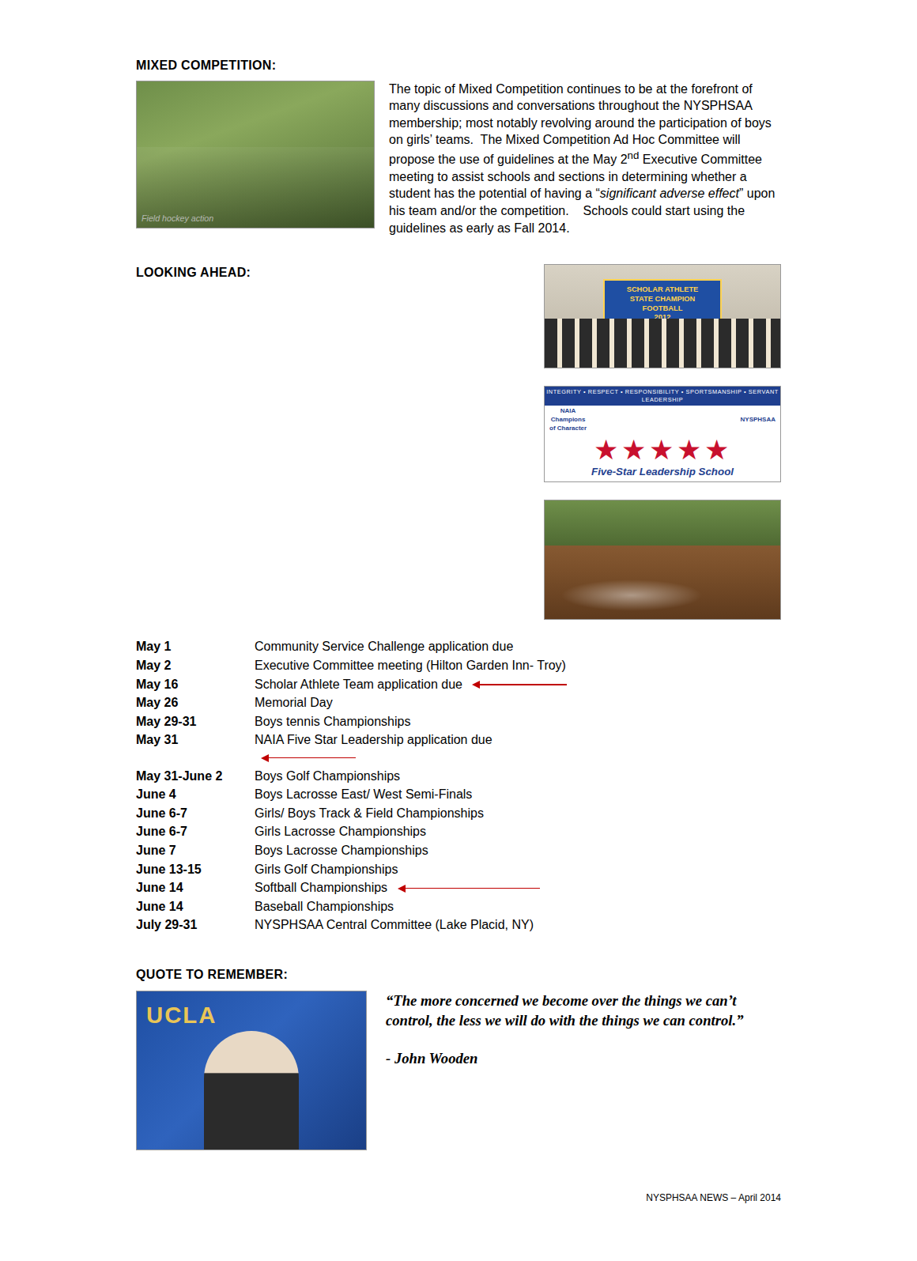MIXED COMPETITION:
Field hockey action
The topic of Mixed Competition continues to be at the forefront of many discussions and conversations throughout the NYSPHSAA membership; most notably revolving around the participation of boys on girls’ teams. The Mixed Competition Ad Hoc Committee will propose the use of guidelines at the May 2nd Executive Committee meeting to assist schools and sections in determining whether a student has the potential of having a “significant adverse effect” upon his team and/or the competition. Schools could start using the guidelines as early as Fall 2014.
SCHOLAR ATHLETE
STATE CHAMPION
FOOTBALL
2012
INTEGRITY • RESPECT • RESPONSIBILITY • SPORTSMANSHIP • SERVANT LEADERSHIP
NAIA
Champions
of Character NYSPHSAA
★★★★★
Five-Star Leadership School
LOOKING AHEAD:
| May 1 | Community Service Challenge application due |
| May 2 | Executive Committee meeting (Hilton Garden Inn- Troy) |
| May 16 | Scholar Athlete Team application due |
| May 26 | Memorial Day |
| May 29-31 | Boys tennis Championships |
| May 31 | NAIA Five Star Leadership application due |
| May 31-June 2 | Boys Golf Championships |
| June 4 | Boys Lacrosse East/ West Semi-Finals |
| June 6-7 | Girls/ Boys Track & Field Championships |
| June 6-7 | Girls Lacrosse Championships |
| June 7 | Boys Lacrosse Championships |
| June 13-15 | Girls Golf Championships |
| June 14 | Softball Championships |
| June 14 | Baseball Championships |
| July 29-31 | NYSPHSAA Central Committee (Lake Placid, NY) |
QUOTE TO REMEMBER:
UCLA
“The more concerned we become over the things we can’t control, the less we will do with the things we can control.”
- John Wooden
NYSPHSAA NEWS – April 2014